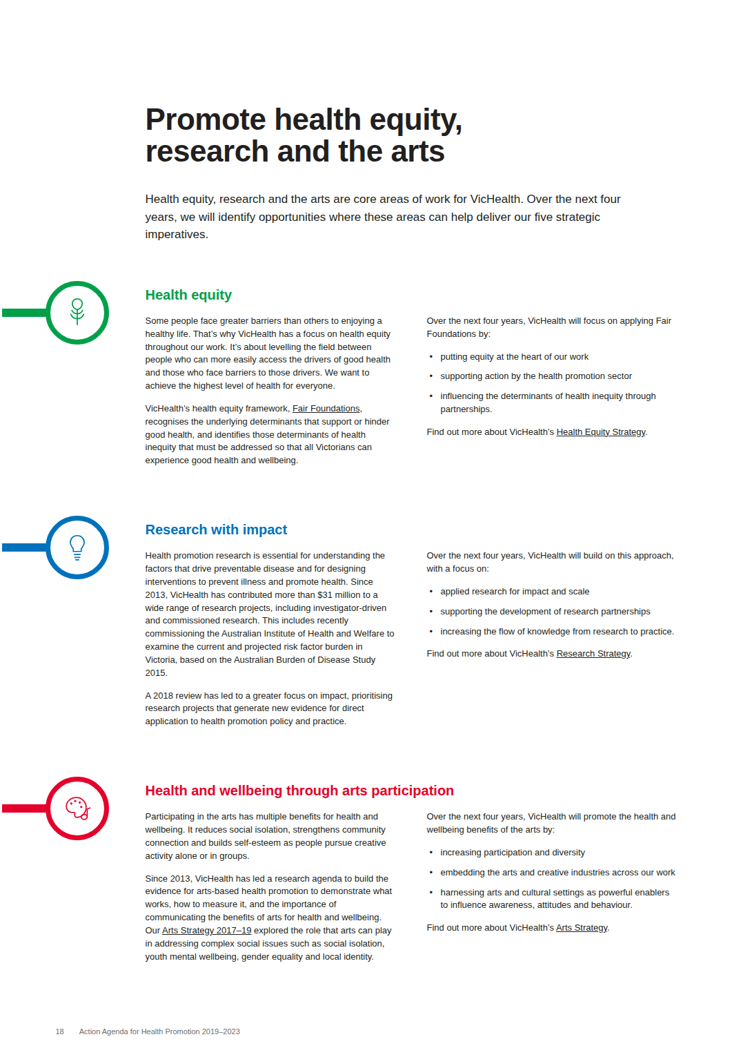Promote health equity,
research and the arts
Health equity, research and the arts are core areas of work for VicHealth. Over the next four years, we will identify opportunities where these areas can help deliver our five strategic imperatives.
Health equity
Some people face greater barriers than others to enjoying a healthy life. That’s why VicHealth has a focus on health equity throughout our work. It’s about levelling the field between people who can more easily access the drivers of good health and those who face barriers to those drivers. We want to achieve the highest level of health for everyone.
VicHealth’s health equity framework, Fair Foundations, recognises the underlying determinants that support or hinder good health, and identifies those determinants of health inequity that must be addressed so that all Victorians can experience good health and wellbeing.
Over the next four years, VicHealth will focus on applying Fair Foundations by:
putting equity at the heart of our work
supporting action by the health promotion sector
influencing the determinants of health inequity through partnerships.
Find out more about VicHealth’s Health Equity Strategy.
Research with impact
Health promotion research is essential for understanding the factors that drive preventable disease and for designing interventions to prevent illness and promote health. Since 2013, VicHealth has contributed more than $31 million to a wide range of research projects, including investigator-driven and commissioned research. This includes recently commissioning the Australian Institute of Health and Welfare to examine the current and projected risk factor burden in Victoria, based on the Australian Burden of Disease Study 2015.
A 2018 review has led to a greater focus on impact, prioritising research projects that generate new evidence for direct application to health promotion policy and practice.
Over the next four years, VicHealth will build on this approach, with a focus on:
applied research for impact and scale
supporting the development of research partnerships
increasing the flow of knowledge from research to practice.
Find out more about VicHealth’s Research Strategy.
Health and wellbeing through arts participation
Participating in the arts has multiple benefits for health and wellbeing. It reduces social isolation, strengthens community connection and builds self-esteem as people pursue creative activity alone or in groups.
Since 2013, VicHealth has led a research agenda to build the evidence for arts-based health promotion to demonstrate what works, how to measure it, and the importance of communicating the benefits of arts for health and wellbeing. Our Arts Strategy 2017–19 explored the role that arts can play in addressing complex social issues such as social isolation, youth mental wellbeing, gender equality and local identity.
Over the next four years, VicHealth will promote the health and wellbeing benefits of the arts by:
increasing participation and diversity
embedding the arts and creative industries across our work
harnessing arts and cultural settings as powerful enablers to influence awareness, attitudes and behaviour.
Find out more about VicHealth’s Arts Strategy.
18 Action Agenda for Health Promotion 2019–2023